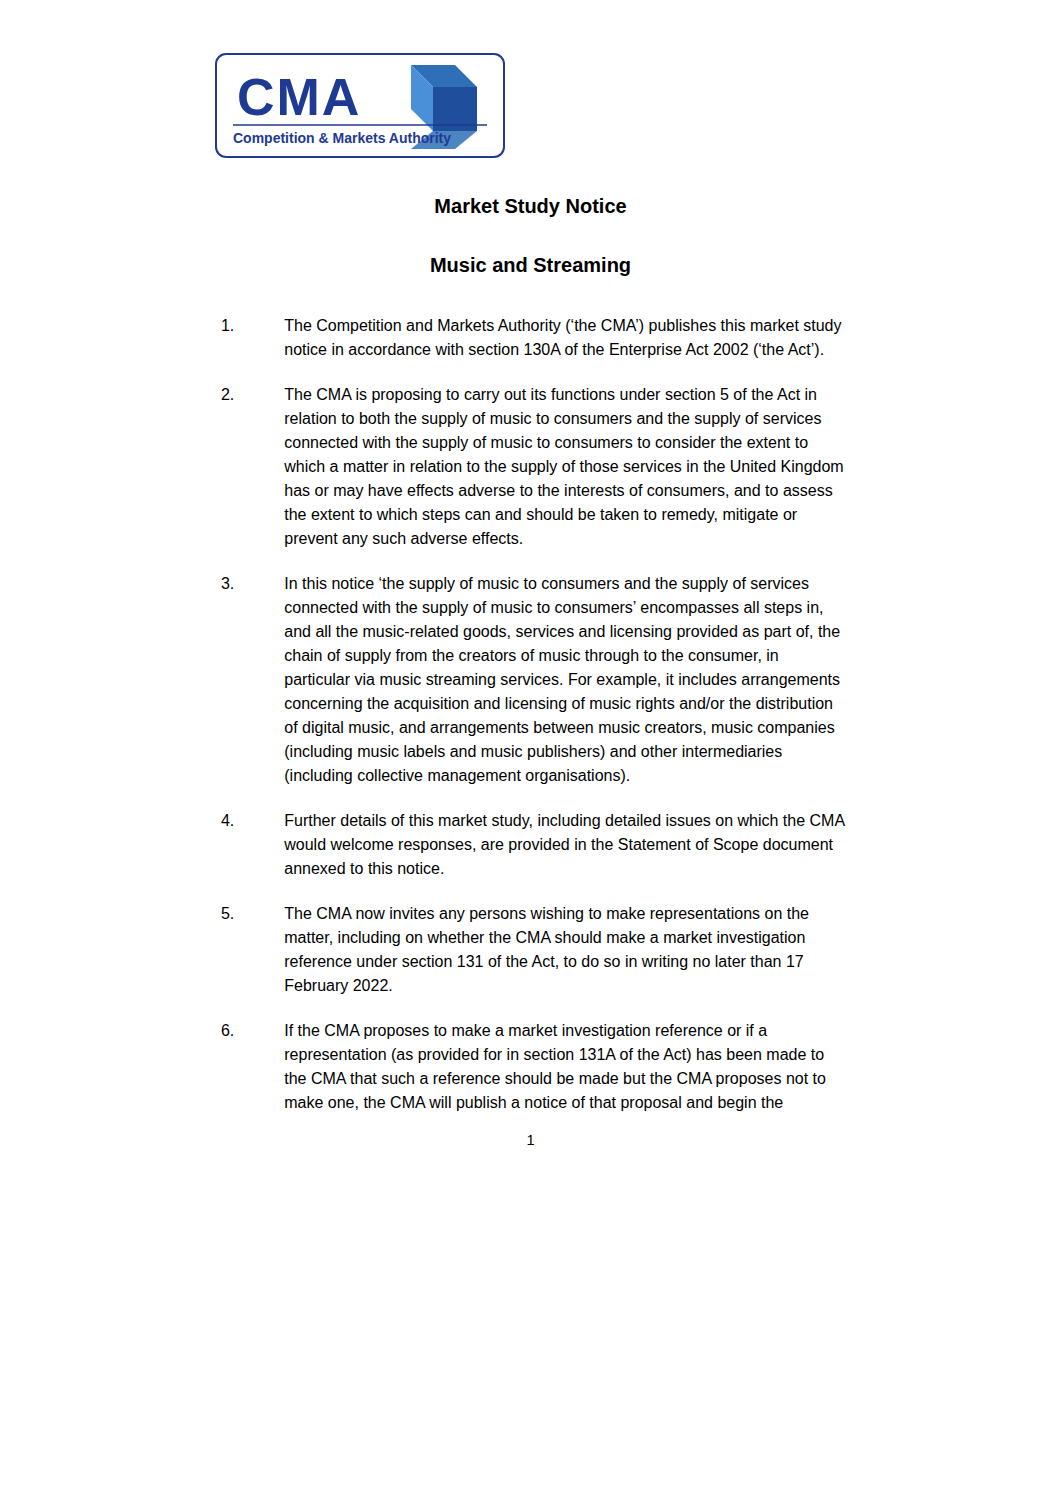CMA Competition & Markets Authority
Market Study Notice
Music and Streaming
The Competition and Markets Authority (‘the CMA’) publishes this market study notice in accordance with section 130A of the Enterprise Act 2002 (‘the Act’).
The CMA is proposing to carry out its functions under section 5 of the Act in relation to both the supply of music to consumers and the supply of services connected with the supply of music to consumers to consider the extent to which a matter in relation to the supply of those services in the United Kingdom has or may have effects adverse to the interests of consumers, and to assess the extent to which steps can and should be taken to remedy, mitigate or prevent any such adverse effects.
In this notice ‘the supply of music to consumers and the supply of services connected with the supply of music to consumers’ encompasses all steps in, and all the music-related goods, services and licensing provided as part of, the chain of supply from the creators of music through to the consumer, in particular via music streaming services. For example, it includes arrangements concerning the acquisition and licensing of music rights and/or the distribution of digital music, and arrangements between music creators, music companies (including music labels and music publishers) and other intermediaries (including collective management organisations).
Further details of this market study, including detailed issues on which the CMA would welcome responses, are provided in the Statement of Scope document annexed to this notice.
The CMA now invites any persons wishing to make representations on the matter, including on whether the CMA should make a market investigation reference under section 131 of the Act, to do so in writing no later than 17 February 2022.
If the CMA proposes to make a market investigation reference or if a representation (as provided for in section 131A of the Act) has been made to the CMA that such a reference should be made but the CMA proposes not to make one, the CMA will publish a notice of that proposal and begin the
1